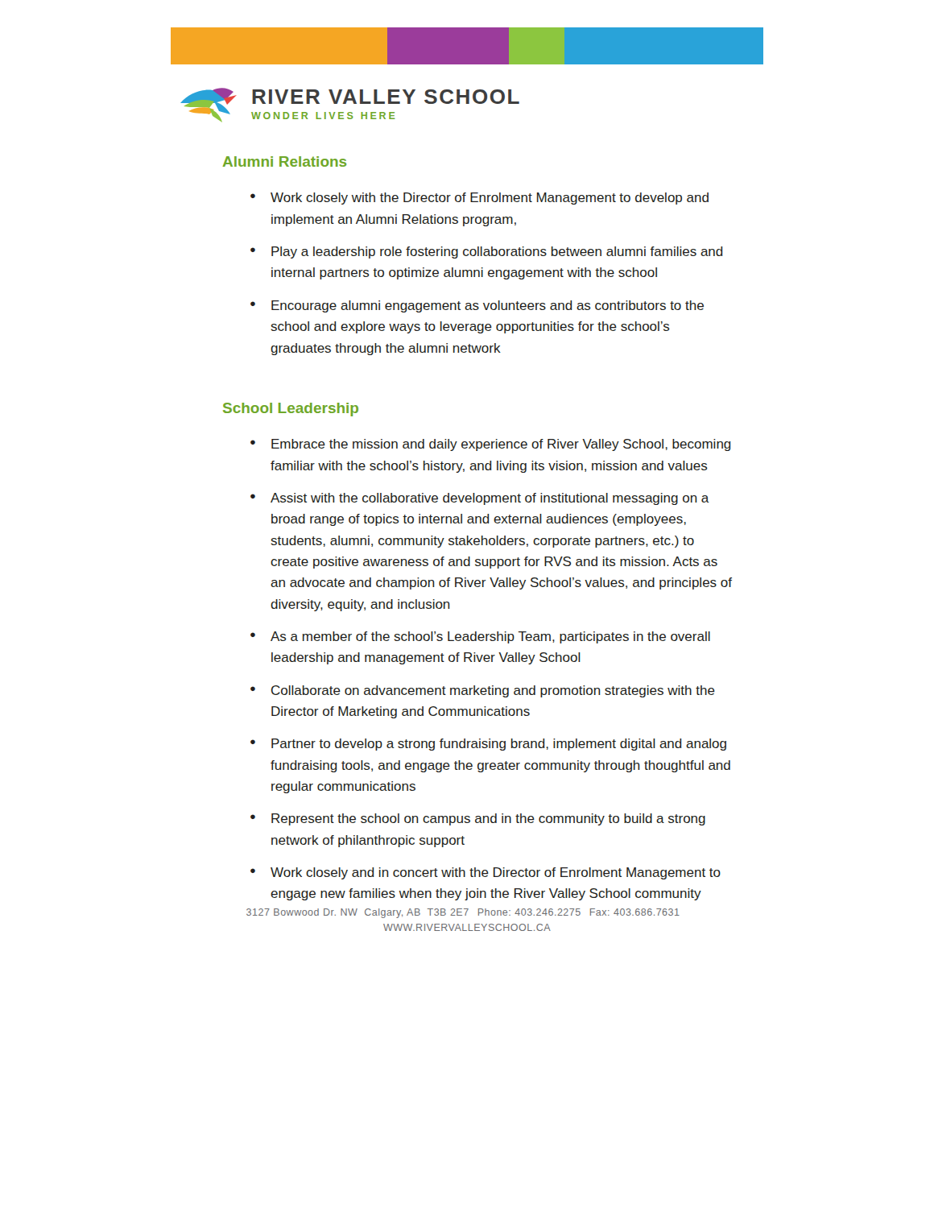RIVER VALLEY SCHOOL
WONDER LIVES HERE
Alumni Relations
Work closely with the Director of Enrolment Management to develop and implement an Alumni Relations program,
Play a leadership role fostering collaborations between alumni families and internal partners to optimize alumni engagement with the school
Encourage alumni engagement as volunteers and as contributors to the school and explore ways to leverage opportunities for the school’s graduates through the alumni network
School Leadership
Embrace the mission and daily experience of River Valley School, becoming familiar with the school’s history, and living its vision, mission and values
Assist with the collaborative development of institutional messaging on a broad range of topics to internal and external audiences (employees, students, alumni, community stakeholders, corporate partners, etc.) to create positive awareness of and support for RVS and its mission. Acts as an advocate and champion of River Valley School’s values, and principles of diversity, equity, and inclusion
As a member of the school’s Leadership Team, participates in the overall leadership and management of River Valley School
Collaborate on advancement marketing and promotion strategies with the Director of Marketing and Communications
Partner to develop a strong fundraising brand, implement digital and analog fundraising tools, and engage the greater community through thoughtful and regular communications
Represent the school on campus and in the community to build a strong network of philanthropic support
Work closely and in concert with the Director of Enrolment Management to engage new families when they join the River Valley School community
3127 Bowwood Dr. NW Calgary, AB T3B 2E7 Phone: 403.246.2275 Fax: 403.686.7631 WWW.RIVERVALLEYSCHOOL.CA